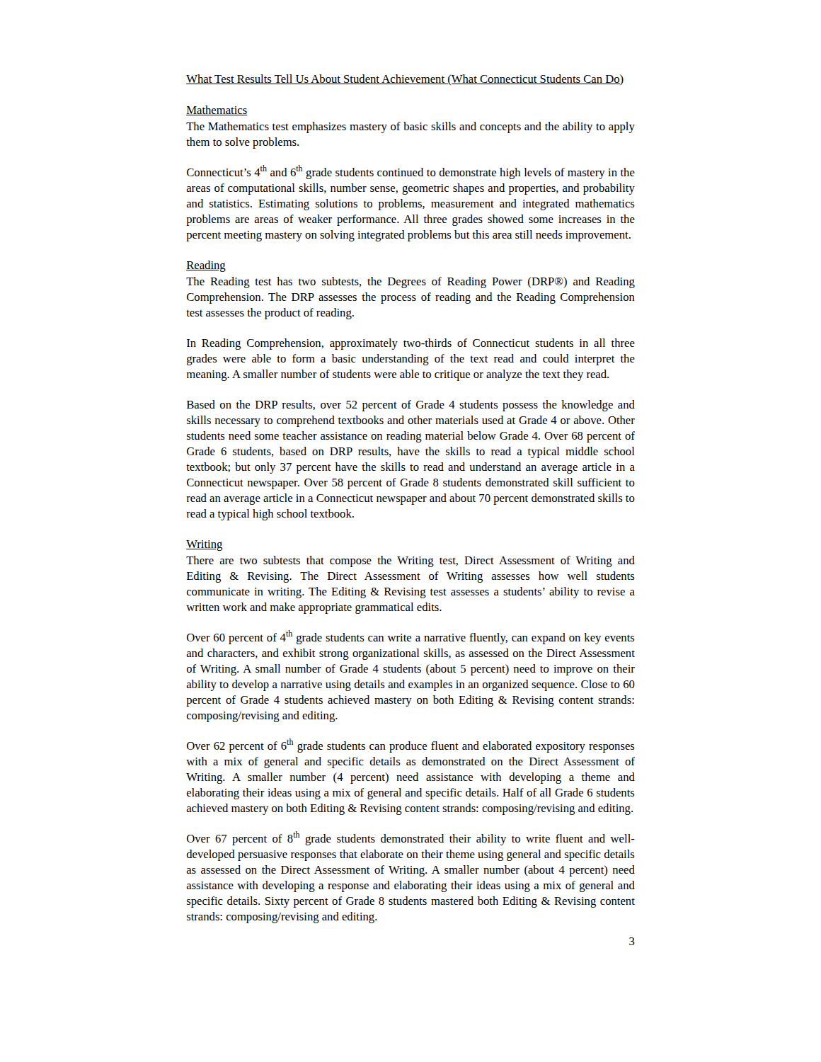What Test Results Tell Us About Student Achievement (What Connecticut Students Can Do)
Mathematics
The Mathematics test emphasizes mastery of basic skills and concepts and the ability to apply them to solve problems.
Connecticut’s 4th and 6th grade students continued to demonstrate high levels of mastery in the areas of computational skills, number sense, geometric shapes and properties, and probability and statistics. Estimating solutions to problems, measurement and integrated mathematics problems are areas of weaker performance. All three grades showed some increases in the percent meeting mastery on solving integrated problems but this area still needs improvement.
Reading
The Reading test has two subtests, the Degrees of Reading Power (DRP®) and Reading Comprehension. The DRP assesses the process of reading and the Reading Comprehension test assesses the product of reading.
In Reading Comprehension, approximately two-thirds of Connecticut students in all three grades were able to form a basic understanding of the text read and could interpret the meaning. A smaller number of students were able to critique or analyze the text they read.
Based on the DRP results, over 52 percent of Grade 4 students possess the knowledge and skills necessary to comprehend textbooks and other materials used at Grade 4 or above. Other students need some teacher assistance on reading material below Grade 4. Over 68 percent of Grade 6 students, based on DRP results, have the skills to read a typical middle school textbook; but only 37 percent have the skills to read and understand an average article in a Connecticut newspaper. Over 58 percent of Grade 8 students demonstrated skill sufficient to read an average article in a Connecticut newspaper and about 70 percent demonstrated skills to read a typical high school textbook.
Writing
There are two subtests that compose the Writing test, Direct Assessment of Writing and Editing & Revising. The Direct Assessment of Writing assesses how well students communicate in writing. The Editing & Revising test assesses a students’ ability to revise a written work and make appropriate grammatical edits.
Over 60 percent of 4th grade students can write a narrative fluently, can expand on key events and characters, and exhibit strong organizational skills, as assessed on the Direct Assessment of Writing. A small number of Grade 4 students (about 5 percent) need to improve on their ability to develop a narrative using details and examples in an organized sequence. Close to 60 percent of Grade 4 students achieved mastery on both Editing & Revising content strands: composing/revising and editing.
Over 62 percent of 6th grade students can produce fluent and elaborated expository responses with a mix of general and specific details as demonstrated on the Direct Assessment of Writing. A smaller number (4 percent) need assistance with developing a theme and elaborating their ideas using a mix of general and specific details. Half of all Grade 6 students achieved mastery on both Editing & Revising content strands: composing/revising and editing.
Over 67 percent of 8th grade students demonstrated their ability to write fluent and well-developed persuasive responses that elaborate on their theme using general and specific details as assessed on the Direct Assessment of Writing. A smaller number (about 4 percent) need assistance with developing a response and elaborating their ideas using a mix of general and specific details. Sixty percent of Grade 8 students mastered both Editing & Revising content strands: composing/revising and editing.
3